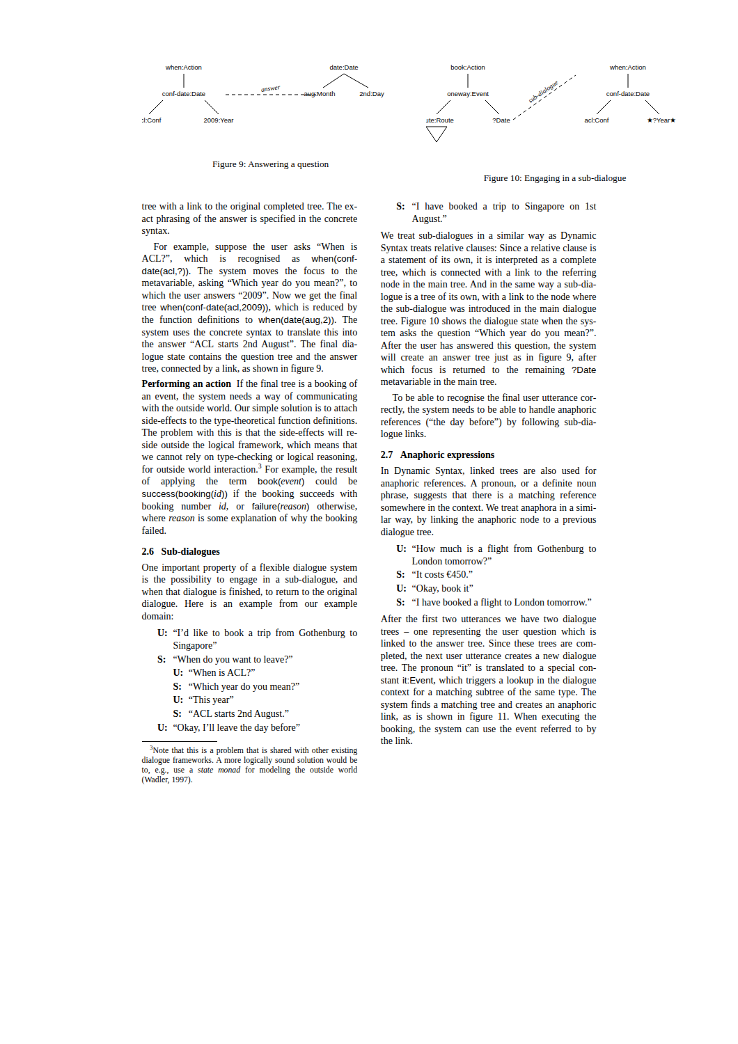when:Action conf-date:Date acl:Conf 2009:Year answer date:Date aug:Month 2nd:Day
Figure 9: Answering a question
book:Action oneway:Event route:Route ?Date sub-dialogue when:Action conf-date:Date acl:Conf ★?Year★
Figure 10: Engaging in a sub-dialogue
tree with a link to the original completed tree. The exact phrasing of the answer is specified in the concrete syntax.
For example, suppose the user asks “When is ACL?”, which is recognised as when(conf-date(acl,?)). The system moves the focus to the metavariable, asking “Which year do you mean?”, to which the user answers “2009”. Now we get the final tree when(conf-date(acl,2009)), which is reduced by the function definitions to when(date(aug,2)). The system uses the concrete syntax to translate this into the answer “ACL starts 2nd August”. The final dialogue state contains the question tree and the answer tree, connected by a link, as shown in figure 9.
Performing an action If the final tree is a booking of an event, the system needs a way of communicating with the outside world. Our simple solution is to attach side-effects to the type-theoretical function definitions. The problem with this is that the side-effects will reside outside the logical framework, which means that we cannot rely on type-checking or logical reasoning, for outside world interaction.3 For example, the result of applying the term book(event) could be success(booking(id)) if the booking succeeds with booking number id, or failure(reason) otherwise, where reason is some explanation of why the booking failed.
2.6 Sub-dialogues
One important property of a flexible dialogue system is the possibility to engage in a sub-dialogue, and when that dialogue is finished, to return to the original dialogue. Here is an example from our example domain:
U:“I’d like to book a trip from Gothenburg to Singapore”
S:“When do you want to leave?”
U:“When is ACL?”
S:“Which year do you mean?”
U:“This year”
S:“ACL starts 2nd August.”
U:“Okay, I’ll leave the day before”
3Note that this is a problem that is shared with other existing dialogue frameworks. A more logically sound solution would be to, e.g., use a state monad for modeling the outside world (Wadler, 1997).
S:“I have booked a trip to Singapore on 1st August.”
We treat sub-dialogues in a similar way as Dynamic Syntax treats relative clauses: Since a relative clause is a statement of its own, it is interpreted as a complete tree, which is connected with a link to the referring node in the main tree. And in the same way a sub-dialogue is a tree of its own, with a link to the node where the sub-dialogue was introduced in the main dialogue tree. Figure 10 shows the dialogue state when the system asks the question “Which year do you mean?”. After the user has answered this question, the system will create an answer tree just as in figure 9, after which focus is returned to the remaining ?Date metavariable in the main tree.
To be able to recognise the final user utterance correctly, the system needs to be able to handle anaphoric references (“the day before”) by following sub-dialogue links.
2.7 Anaphoric expressions
In Dynamic Syntax, linked trees are also used for anaphoric references. A pronoun, or a definite noun phrase, suggests that there is a matching reference somewhere in the context. We treat anaphora in a similar way, by linking the anaphoric node to a previous dialogue tree.
U:“How much is a flight from Gothenburg to London tomorrow?”
S:“It costs €450.”
U:“Okay, book it”
S:“I have booked a flight to London tomorrow.”
After the first two utterances we have two dialogue trees – one representing the user question which is linked to the answer tree. Since these trees are completed, the next user utterance creates a new dialogue tree. The pronoun “it” is translated to a special constant it:Event, which triggers a lookup in the dialogue context for a matching subtree of the same type. The system finds a matching tree and creates an anaphoric link, as is shown in figure 11. When executing the booking, the system can use the event referred to by the link.